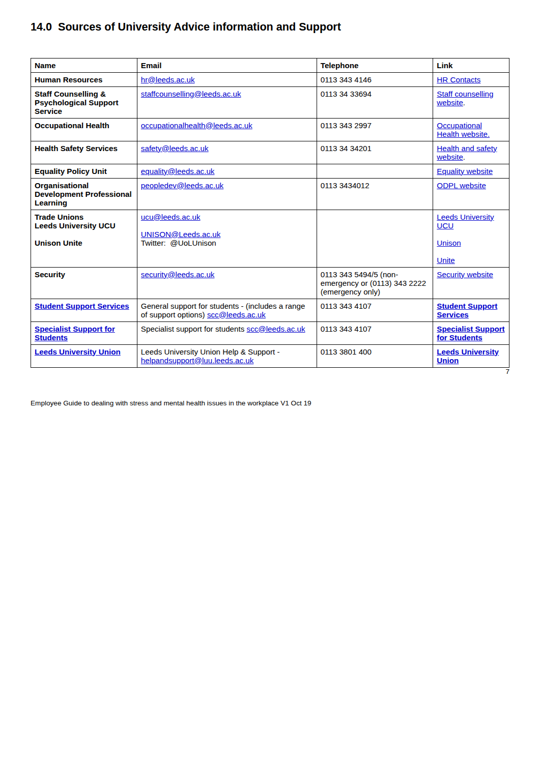14.0 Sources of University Advice information and Support
| Name | Email | Telephone | Link |
| --- | --- | --- | --- |
| Human Resources | hr@leeds.ac.uk | 0113 343 4146 | HR Contacts |
| Staff Counselling & Psychological Support Service | staffcounselling@leeds.ac.uk | 0113 34 33694 | Staff counselling website . |
| Occupational Health | occupationalhealth@leeds.ac.uk | 0113 343 2997 | Occupational Health website. |
| Health Safety Services | safety@leeds.ac.uk | 0113 34 34201 | Health and safety website . |
| Equality Policy Unit | equality@leeds.ac.uk | | Equality website |
| Organisational Development Professional Learning | peopledev@leeds.ac.uk | 0113 3434012 | ODPL website |
| Trade Unions Leeds University UCU Unison Unite | ucu@leeds.ac.uk UNISON@Leeds.ac.uk Twitter: @UoLUnison | | Leeds University UCU Unison Unite |
| Security | security@leeds.ac.uk | 0113 343 5494/5 (non-emergency or (0113) 343 2222 (emergency only) | Security website |
| Student Support Services | General support for students - (includes a range of support options) scc@leeds.ac.uk | 0113 343 4107 | Student Support Services |
| Specialist Support for Students | Specialist support for students scc@leeds.ac.uk | 0113 343 4107 | Specialist Support for Students |
| Leeds University Union | Leeds University Union Help & Support - helpandsupport@luu.leeds.ac.uk | 0113 3801 400 | Leeds University Union |
7
Employee Guide to dealing with stress and mental health issues in the workplace V1 Oct 19